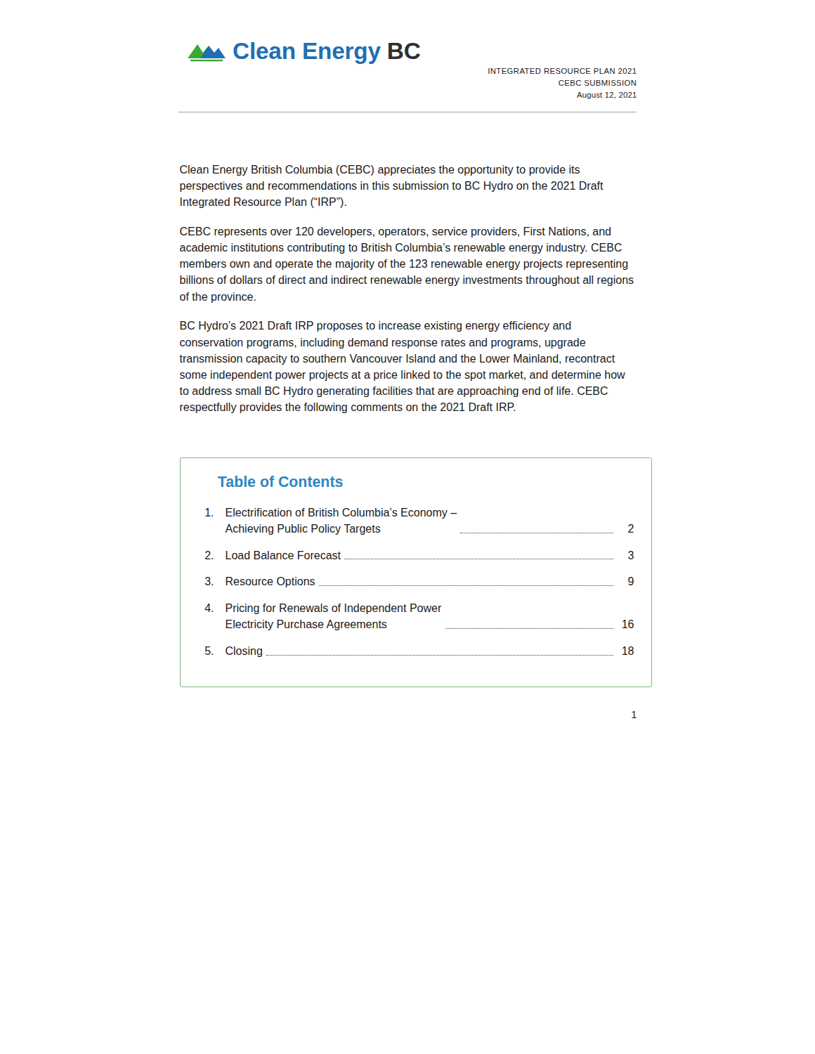Clean Energy BC
Integrated Resource Plan 2021
CEBC Submission
August 12, 2021
Clean Energy British Columbia (CEBC) appreciates the opportunity to provide its perspectives and recommendations in this submission to BC Hydro on the 2021 Draft Integrated Resource Plan (“IRP”).
CEBC represents over 120 developers, operators, service providers, First Nations, and academic institutions contributing to British Columbia’s renewable energy industry. CEBC members own and operate the majority of the 123 renewable energy projects representing billions of dollars of direct and indirect renewable energy investments throughout all regions of the province.
BC Hydro’s 2021 Draft IRP proposes to increase existing energy efficiency and conservation programs, including demand response rates and programs, upgrade transmission capacity to southern Vancouver Island and the Lower Mainland, recontract some independent power projects at a price linked to the spot market, and determine how to address small BC Hydro generating facilities that are approaching end of life. CEBC respectfully provides the following comments on the 2021 Draft IRP.
Table of Contents
Electrification of British Columbia’s Economy –Achieving Public Policy Targets 2
Load Balance Forecast 3
Resource Options 9
Pricing for Renewals of Independent PowerElectricity Purchase Agreements 16
Closing 18
1